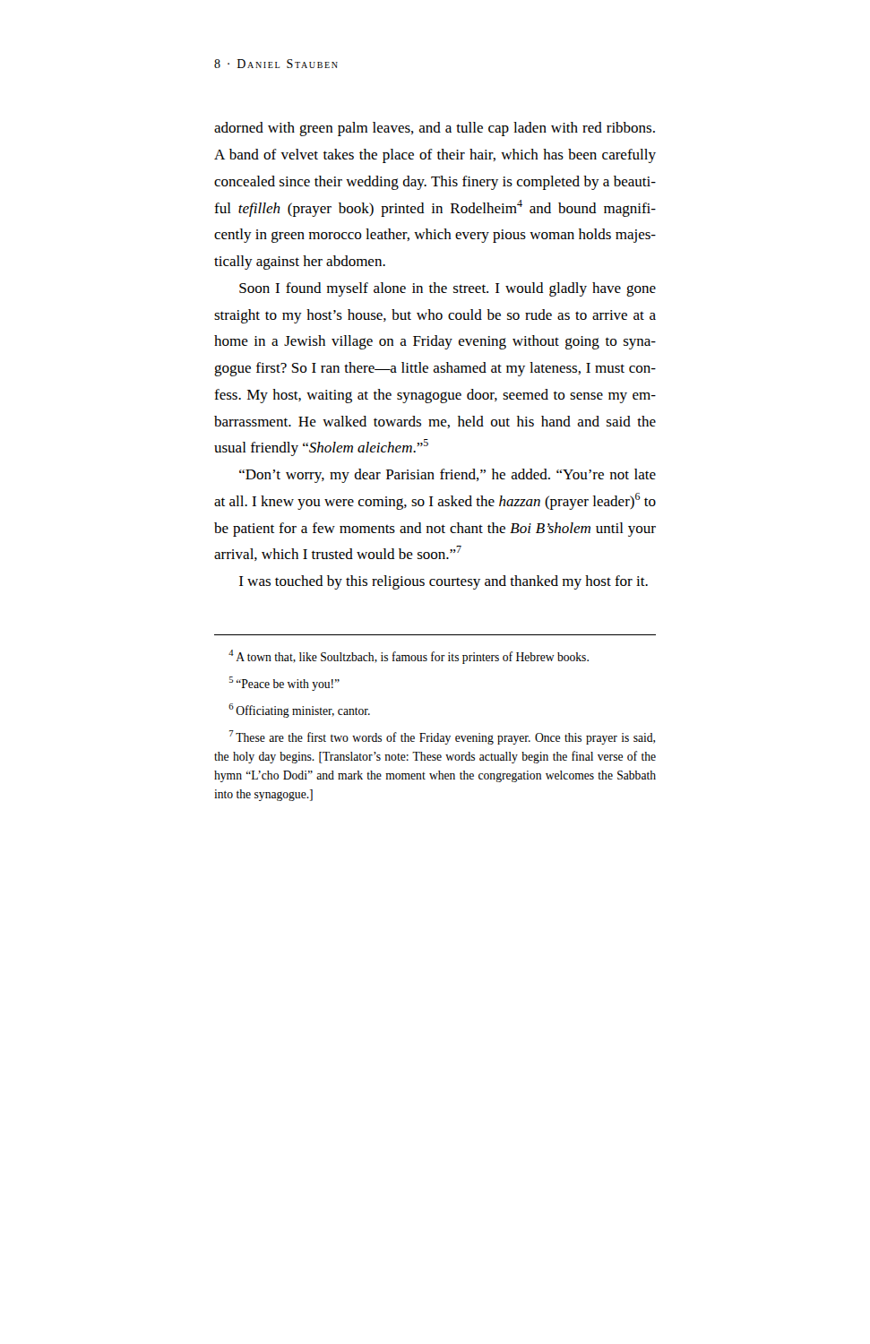8 · Daniel Stauben
adorned with green palm leaves, and a tulle cap laden with red ribbons. A band of velvet takes the place of their hair, which has been carefully concealed since their wedding day. This finery is completed by a beautiful tefilleh (prayer book) printed in Rodelheim4 and bound magnificently in green morocco leather, which every pious woman holds majestically against her abdomen.
Soon I found myself alone in the street. I would gladly have gone straight to my host’s house, but who could be so rude as to arrive at a home in a Jewish village on a Friday evening without going to synagogue first? So I ran there—a little ashamed at my lateness, I must confess. My host, waiting at the synagogue door, seemed to sense my embarrassment. He walked towards me, held out his hand and said the usual friendly “Sholem aleichem.”5
“Don’t worry, my dear Parisian friend,” he added. “You’re not late at all. I knew you were coming, so I asked the hazzan (prayer leader)6 to be patient for a few moments and not chant the Boi B’sholem until your arrival, which I trusted would be soon.”7
I was touched by this religious courtesy and thanked my host for it.
4 A town that, like Soultzbach, is famous for its printers of Hebrew books.
5“Peace be with you!”
6 Officiating minister, cantor.
7 These are the first two words of the Friday evening prayer. Once this prayer is said, the holy day begins. [Translator’s note: These words actually begin the final verse of the hymn “L’cho Dodi” and mark the moment when the congregation welcomes the Sabbath into the synagogue.]